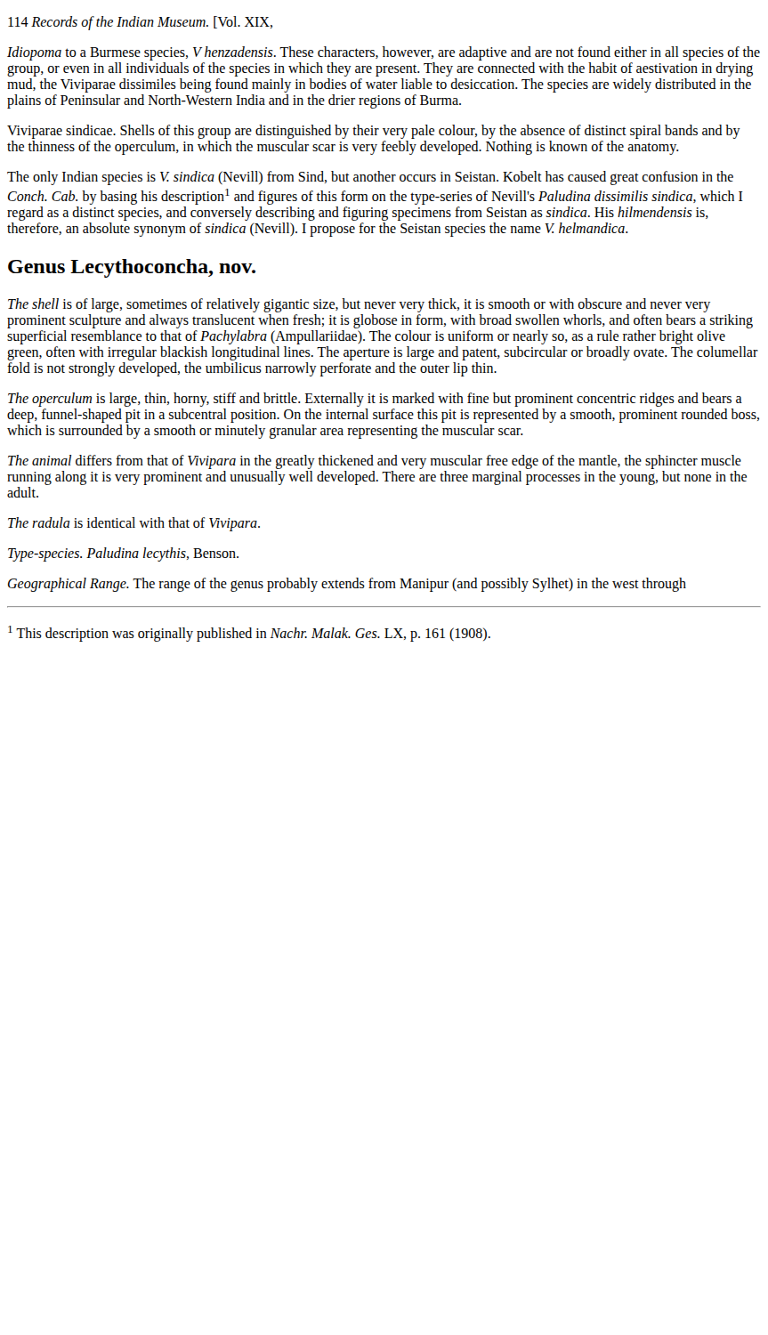114 Records of the Indian Museum. [Vol. XIX,
Idiopoma to a Burmese species, V henzadensis. These characters, however, are adaptive and are not found either in all species of the group, or even in all individuals of the species in which they are present. They are connected with the habit of aestivation in drying mud, the Viviparae dissimiles being found mainly in bodies of water liable to desiccation. The species are widely distributed in the plains of Peninsular and North-Western India and in the drier regions of Burma.
Viviparae sindicae. Shells of this group are distinguished by their very pale colour, by the absence of distinct spiral bands and by the thinness of the operculum, in which the muscular scar is very feebly developed. Nothing is known of the anatomy.
The only Indian species is V. sindica (Nevill) from Sind, but another occurs in Seistan. Kobelt has caused great confusion in the Conch. Cab. by basing his description1 and figures of this form on the type-series of Nevill's Paludina dissimilis sindica, which I regard as a distinct species, and conversely describing and figuring specimens from Seistan as sindica. His hilmendensis is, therefore, an absolute synonym of sindica (Nevill). I propose for the Seistan species the name V. helmandica.
Genus Lecythoconcha, nov.
The shell is of large, sometimes of relatively gigantic size, but never very thick, it is smooth or with obscure and never very prominent sculpture and always translucent when fresh; it is globose in form, with broad swollen whorls, and often bears a striking superficial resemblance to that of Pachylabra (Ampullariidae). The colour is uniform or nearly so, as a rule rather bright olive green, often with irregular blackish longitudinal lines. The aperture is large and patent, subcircular or broadly ovate. The columellar fold is not strongly developed, the umbilicus narrowly perforate and the outer lip thin.
The operculum is large, thin, horny, stiff and brittle. Externally it is marked with fine but prominent concentric ridges and bears a deep, funnel-shaped pit in a subcentral position. On the internal surface this pit is represented by a smooth, prominent rounded boss, which is surrounded by a smooth or minutely granular area representing the muscular scar.
The animal differs from that of Vivipara in the greatly thickened and very muscular free edge of the mantle, the sphincter muscle running along it is very prominent and unusually well developed. There are three marginal processes in the young, but none in the adult.
The radula is identical with that of Vivipara.
Type-species. Paludina lecythis, Benson.
Geographical Range. The range of the genus probably extends from Manipur (and possibly Sylhet) in the west through
1 This description was originally published in Nachr. Malak. Ges. LX, p. 161 (1908).